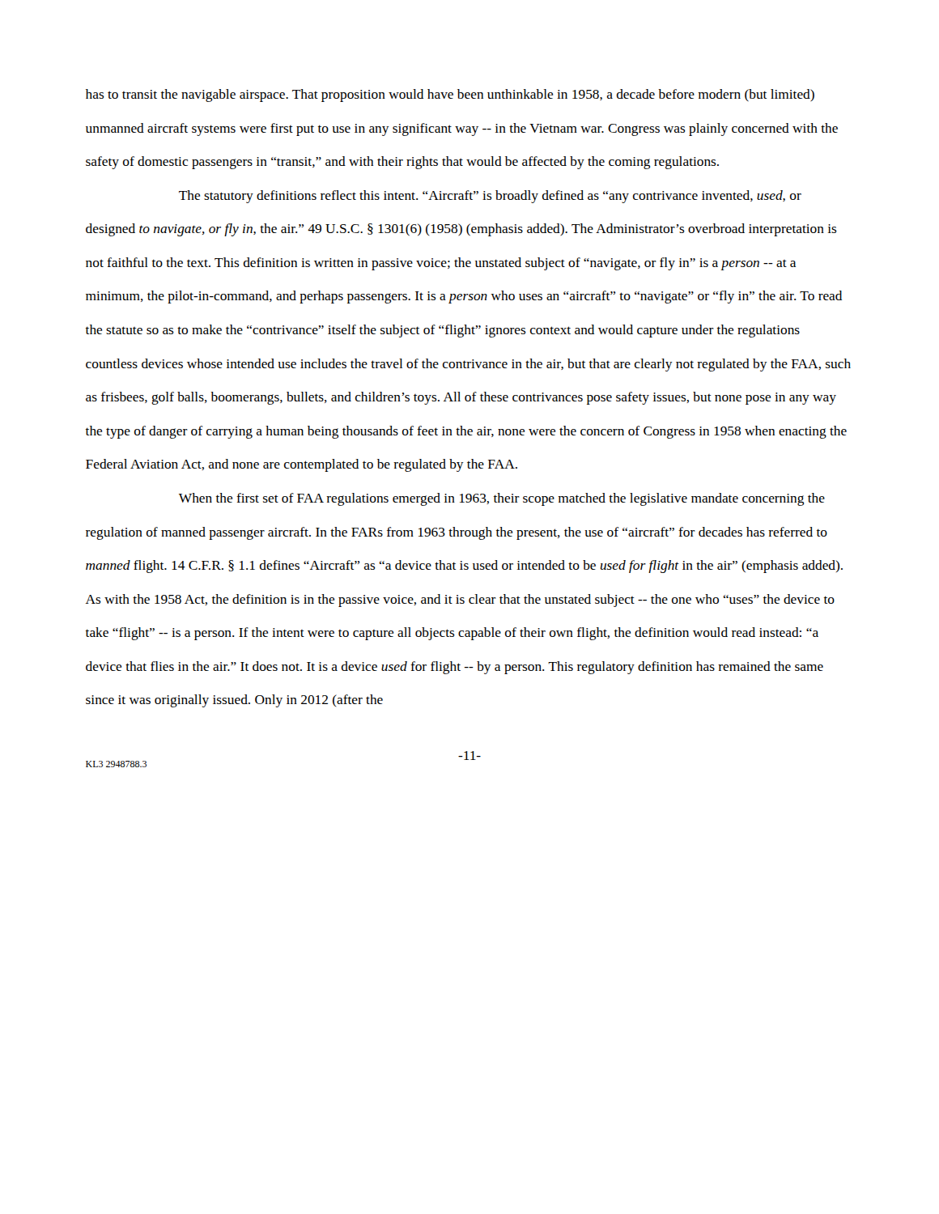has to transit the navigable airspace. That proposition would have been unthinkable in 1958, a decade before modern (but limited) unmanned aircraft systems were first put to use in any significant way -- in the Vietnam war. Congress was plainly concerned with the safety of domestic passengers in “transit,” and with their rights that would be affected by the coming regulations.
The statutory definitions reflect this intent. “Aircraft” is broadly defined as “any contrivance invented, used, or designed to navigate, or fly in, the air.” 49 U.S.C. § 1301(6) (1958) (emphasis added). The Administrator’s overbroad interpretation is not faithful to the text. This definition is written in passive voice; the unstated subject of “navigate, or fly in” is a person -- at a minimum, the pilot-in-command, and perhaps passengers. It is a person who uses an “aircraft” to “navigate” or “fly in” the air. To read the statute so as to make the “contrivance” itself the subject of “flight” ignores context and would capture under the regulations countless devices whose intended use includes the travel of the contrivance in the air, but that are clearly not regulated by the FAA, such as frisbees, golf balls, boomerangs, bullets, and children’s toys. All of these contrivances pose safety issues, but none pose in any way the type of danger of carrying a human being thousands of feet in the air, none were the concern of Congress in 1958 when enacting the Federal Aviation Act, and none are contemplated to be regulated by the FAA.
When the first set of FAA regulations emerged in 1963, their scope matched the legislative mandate concerning the regulation of manned passenger aircraft. In the FARs from 1963 through the present, the use of “aircraft” for decades has referred to manned flight. 14 C.F.R. § 1.1 defines “Aircraft” as “a device that is used or intended to be used for flight in the air” (emphasis added). As with the 1958 Act, the definition is in the passive voice, and it is clear that the unstated subject -- the one who “uses” the device to take “flight” -- is a person. If the intent were to capture all objects capable of their own flight, the definition would read instead: “a device that flies in the air.” It does not. It is a device used for flight -- by a person. This regulatory definition has remained the same since it was originally issued. Only in 2012 (after the
-11-
KL3 2948788.3